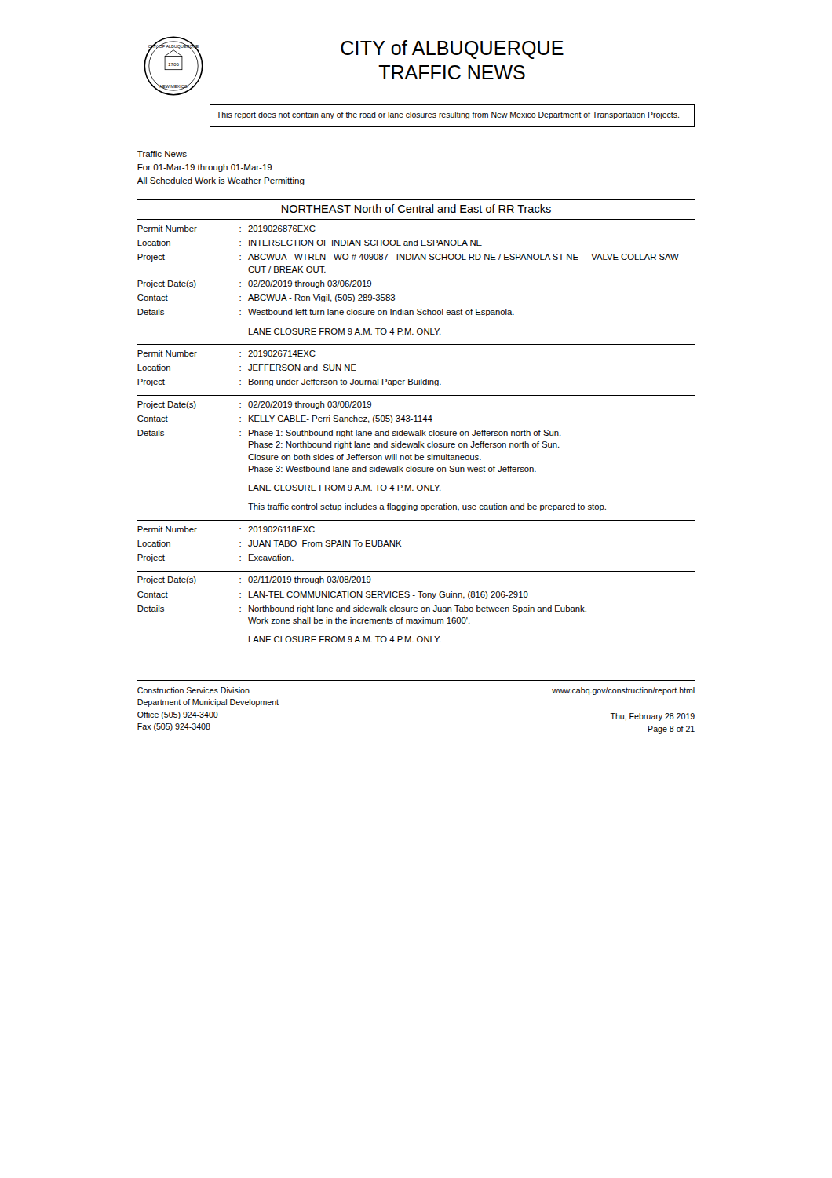CITY of ALBUQUERQUE
TRAFFIC NEWS
This report does not contain any of the road or lane closures resulting from New Mexico Department of Transportation Projects.
Traffic News
For 01-Mar-19 through 01-Mar-19
All Scheduled Work is Weather Permitting
NORTHEAST North of Central and East of RR Tracks
| Permit Number | : | 2019026876EXC |
| Location | : | INTERSECTION OF INDIAN SCHOOL and ESPANOLA NE |
| Project | : | ABCWUA - WTRLN - WO # 409087 - INDIAN SCHOOL RD NE / ESPANOLA ST NE - VALVE COLLAR SAW CUT / BREAK OUT. |
| Project Date(s) | : | 02/20/2019 through 03/06/2019 |
| Contact | : | ABCWUA - Ron Vigil, (505) 289-3583 |
| Details | : | Westbound left turn lane closure on Indian School east of Espanola. LANE CLOSURE FROM 9 A.M. TO 4 P.M. ONLY. |
| Permit Number | : | 2019026714EXC |
| Location | : | JEFFERSON and SUN NE |
| Project | : | Boring under Jefferson to Journal Paper Building. |
| Project Date(s) | : | 02/20/2019 through 03/08/2019 |
| Contact | : | KELLY CABLE- Perri Sanchez, (505) 343-1144 |
| Details | : | Phase 1: Southbound right lane and sidewalk closure on Jefferson north of Sun. Phase 2: Northbound right lane and sidewalk closure on Jefferson north of Sun. Closure on both sides of Jefferson will not be simultaneous. Phase 3: Westbound lane and sidewalk closure on Sun west of Jefferson. LANE CLOSURE FROM 9 A.M. TO 4 P.M. ONLY. This traffic control setup includes a flagging operation, use caution and be prepared to stop. |
| Permit Number | : | 2019026118EXC |
| Location | : | JUAN TABO From SPAIN To EUBANK |
| Project | : | Excavation. |
| Project Date(s) | : | 02/11/2019 through 03/08/2019 |
| Contact | : | LAN-TEL COMMUNICATION SERVICES - Tony Guinn, (816) 206-2910 |
| Details | : | Northbound right lane and sidewalk closure on Juan Tabo between Spain and Eubank. Work zone shall be in the increments of maximum 1600'. LANE CLOSURE FROM 9 A.M. TO 4 P.M. ONLY. |
Construction Services Division
Department of Municipal Development
Office (505) 924-3400
Fax (505) 924-3408
www.cabq.gov/construction/report.html
Thu, February 28 2019
Page 8 of 21